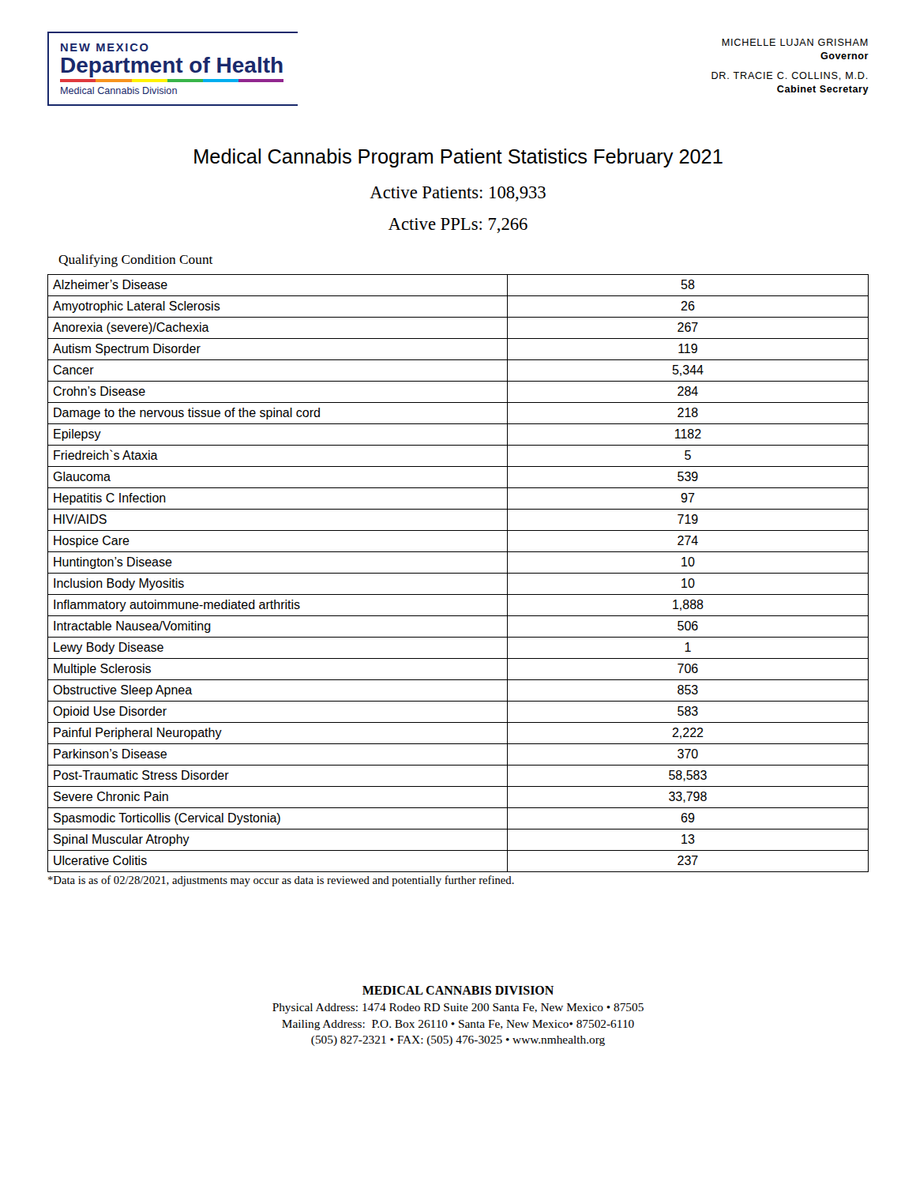NEW MEXICO
Department of Health
Medical Cannabis Division
MICHELLE LUJAN GRISHAM
Governor
DR. TRACIE C. COLLINS, M.D.
Cabinet Secretary
Medical Cannabis Program Patient Statistics February 2021
Active Patients: 108,933
Active PPLs: 7,266
Qualifying Condition Count
| Alzheimer’s Disease | 58 |
| Amyotrophic Lateral Sclerosis | 26 |
| Anorexia (severe)/Cachexia | 267 |
| Autism Spectrum Disorder | 119 |
| Cancer | 5,344 |
| Crohn’s Disease | 284 |
| Damage to the nervous tissue of the spinal cord | 218 |
| Epilepsy | 1182 |
| Friedreich`s Ataxia | 5 |
| Glaucoma | 539 |
| Hepatitis C Infection | 97 |
| HIV/AIDS | 719 |
| Hospice Care | 274 |
| Huntington’s Disease | 10 |
| Inclusion Body Myositis | 10 |
| Inflammatory autoimmune-mediated arthritis | 1,888 |
| Intractable Nausea/Vomiting | 506 |
| Lewy Body Disease | 1 |
| Multiple Sclerosis | 706 |
| Obstructive Sleep Apnea | 853 |
| Opioid Use Disorder | 583 |
| Painful Peripheral Neuropathy | 2,222 |
| Parkinson’s Disease | 370 |
| Post-Traumatic Stress Disorder | 58,583 |
| Severe Chronic Pain | 33,798 |
| Spasmodic Torticollis (Cervical Dystonia) | 69 |
| Spinal Muscular Atrophy | 13 |
| Ulcerative Colitis | 237 |
*Data is as of 02/28/2021, adjustments may occur as data is reviewed and potentially further refined.
MEDICAL CANNABIS DIVISION
Physical Address: 1474 Rodeo RD Suite 200 Santa Fe, New Mexico • 87505
Mailing Address: P.O. Box 26110 • Santa Fe, New Mexico• 87502-6110
(505) 827-2321 • FAX: (505) 476-3025 • www.nmhealth.org